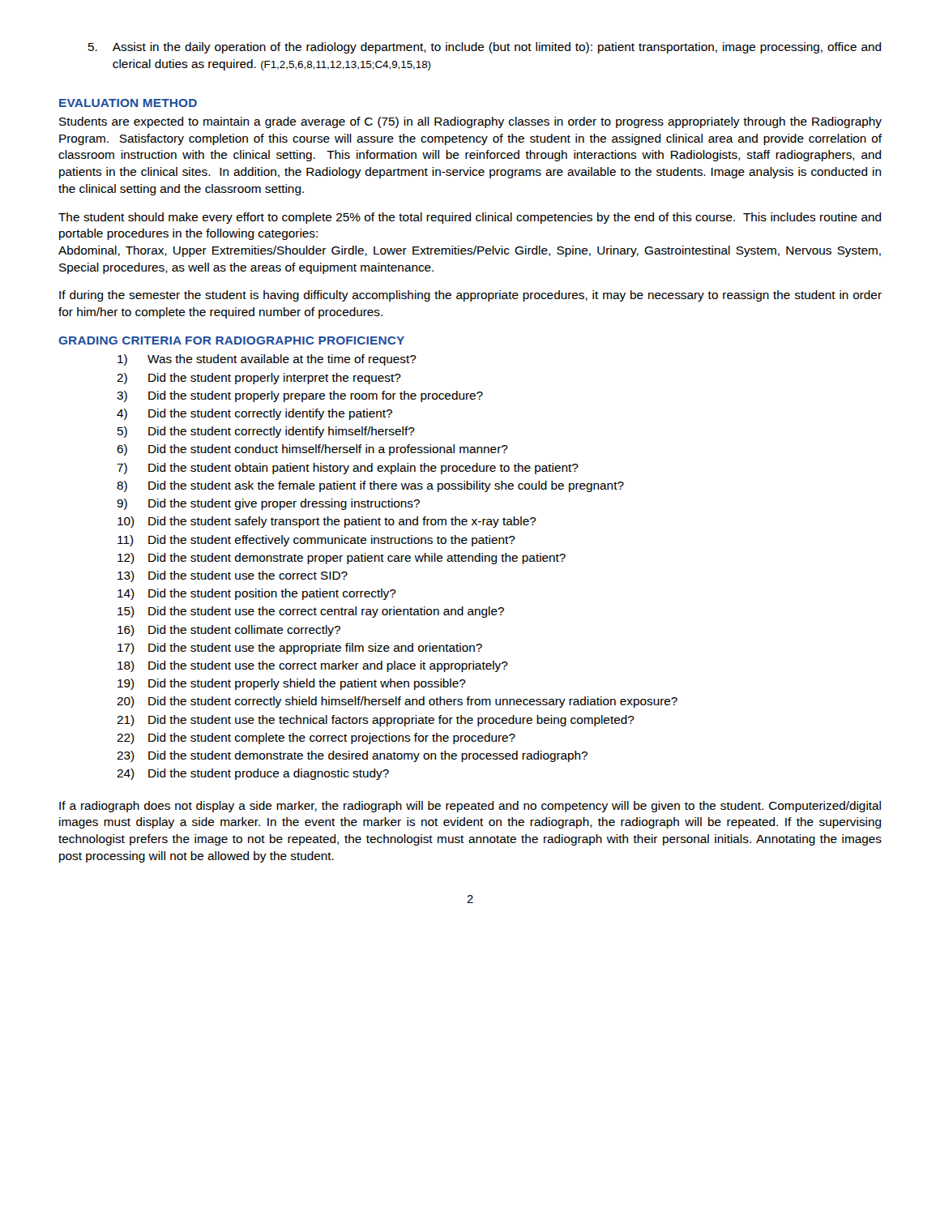5. Assist in the daily operation of the radiology department, to include (but not limited to): patient transportation, image processing, office and clerical duties as required. (F1,2,5,6,8,11,12,13,15;C4,9,15,18)
Evaluation Method
Students are expected to maintain a grade average of C (75) in all Radiography classes in order to progress appropriately through the Radiography Program. Satisfactory completion of this course will assure the competency of the student in the assigned clinical area and provide correlation of classroom instruction with the clinical setting. This information will be reinforced through interactions with Radiologists, staff radiographers, and patients in the clinical sites. In addition, the Radiology department in-service programs are available to the students. Image analysis is conducted in the clinical setting and the classroom setting.
The student should make every effort to complete 25% of the total required clinical competencies by the end of this course. This includes routine and portable procedures in the following categories:
Abdominal, Thorax, Upper Extremities/Shoulder Girdle, Lower Extremities/Pelvic Girdle, Spine, Urinary, Gastrointestinal System, Nervous System, Special procedures, as well as the areas of equipment maintenance.
If during the semester the student is having difficulty accomplishing the appropriate procedures, it may be necessary to reassign the student in order for him/her to complete the required number of procedures.
Grading Criteria for Radiographic Proficiency
1) Was the student available at the time of request?
2) Did the student properly interpret the request?
3) Did the student properly prepare the room for the procedure?
4) Did the student correctly identify the patient?
5) Did the student correctly identify himself/herself?
6) Did the student conduct himself/herself in a professional manner?
7) Did the student obtain patient history and explain the procedure to the patient?
8) Did the student ask the female patient if there was a possibility she could be pregnant?
9) Did the student give proper dressing instructions?
10) Did the student safely transport the patient to and from the x-ray table?
11) Did the student effectively communicate instructions to the patient?
12) Did the student demonstrate proper patient care while attending the patient?
13) Did the student use the correct SID?
14) Did the student position the patient correctly?
15) Did the student use the correct central ray orientation and angle?
16) Did the student collimate correctly?
17) Did the student use the appropriate film size and orientation?
18) Did the student use the correct marker and place it appropriately?
19) Did the student properly shield the patient when possible?
20) Did the student correctly shield himself/herself and others from unnecessary radiation exposure?
21) Did the student use the technical factors appropriate for the procedure being completed?
22) Did the student complete the correct projections for the procedure?
23) Did the student demonstrate the desired anatomy on the processed radiograph?
24) Did the student produce a diagnostic study?
If a radiograph does not display a side marker, the radiograph will be repeated and no competency will be given to the student. Computerized/digital images must display a side marker. In the event the marker is not evident on the radiograph, the radiograph will be repeated. If the supervising technologist prefers the image to not be repeated, the technologist must annotate the radiograph with their personal initials. Annotating the images post processing will not be allowed by the student.
2